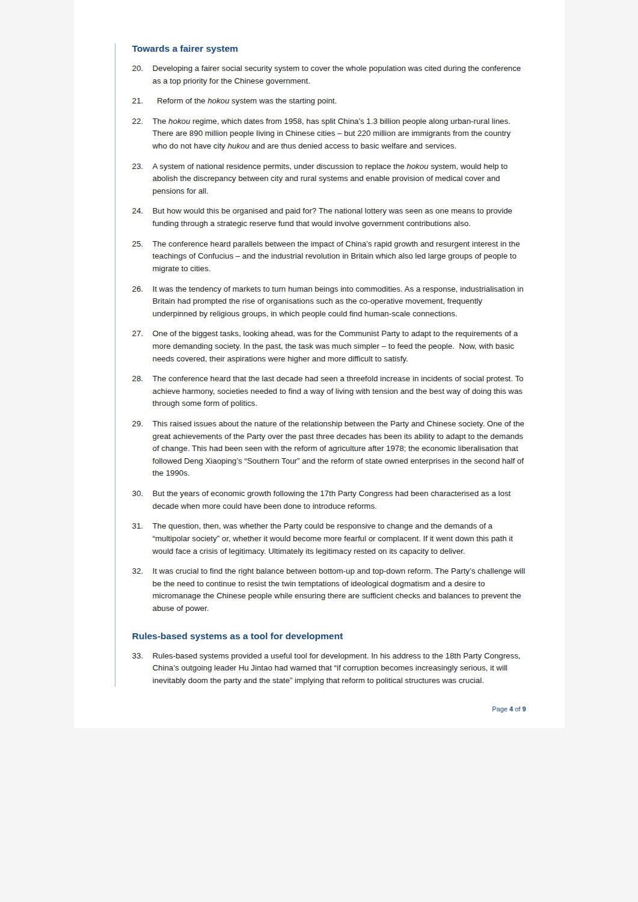Towards a fairer system
Developing a fairer social security system to cover the whole population was cited during the conference as a top priority for the Chinese government.
Reform of the hokou system was the starting point.
The hokou regime, which dates from 1958, has split China's 1.3 billion people along urban-rural lines. There are 890 million people Iiving in Chinese cities – but 220 million are immigrants from the country who do not have city hukou and are thus denied access to basic welfare and services.
A system of national residence permits, under discussion to replace the hokou system, would help to abolish the discrepancy between city and rural systems and enable provision of medical cover and pensions for all.
But how would this be organised and paid for? The national lottery was seen as one means to provide funding through a strategic reserve fund that would involve government contributions also.
The conference heard parallels between the impact of China’s rapid growth and resurgent interest in the teachings of Confucius – and the industrial revolution in Britain which also led large groups of people to migrate to cities.
It was the tendency of markets to turn human beings into commodities. As a response, industrialisation in Britain had prompted the rise of organisations such as the co-operative movement, frequently underpinned by religious groups, in which people could find human-scale connections.
One of the biggest tasks, looking ahead, was for the Communist Party to adapt to the requirements of a more demanding society. In the past, the task was much simpler – to feed the people. Now, with basic needs covered, their aspirations were higher and more difficult to satisfy.
The conference heard that the last decade had seen a threefold increase in incidents of social protest. To achieve harmony, societies needed to find a way of living with tension and the best way of doing this was through some form of politics.
This raised issues about the nature of the relationship between the Party and Chinese society. One of the great achievements of the Party over the past three decades has been its ability to adapt to the demands of change. This had been seen with the reform of agriculture after 1978; the economic liberalisation that followed Deng Xiaoping’s “Southern Tour” and the reform of state owned enterprises in the second half of the 1990s.
But the years of economic growth following the 17th Party Congress had been characterised as a lost decade when more could have been done to introduce reforms.
The question, then, was whether the Party could be responsive to change and the demands of a “multipolar society” or, whether it would become more fearful or complacent. If it went down this path it would face a crisis of legitimacy. Ultimately its legitimacy rested on its capacity to deliver.
It was crucial to find the right balance between bottom-up and top-down reform. The Party’s challenge will be the need to continue to resist the twin temptations of ideological dogmatism and a desire to micromanage the Chinese people while ensuring there are sufficient checks and balances to prevent the abuse of power.
Rules-based systems as a tool for development
Rules-based systems provided a useful tool for development. In his address to the 18th Party Congress, China’s outgoing leader Hu Jintao had warned that “if corruption becomes increasingly serious, it will inevitably doom the party and the state” implying that reform to political structures was crucial.
Page 4 of 9